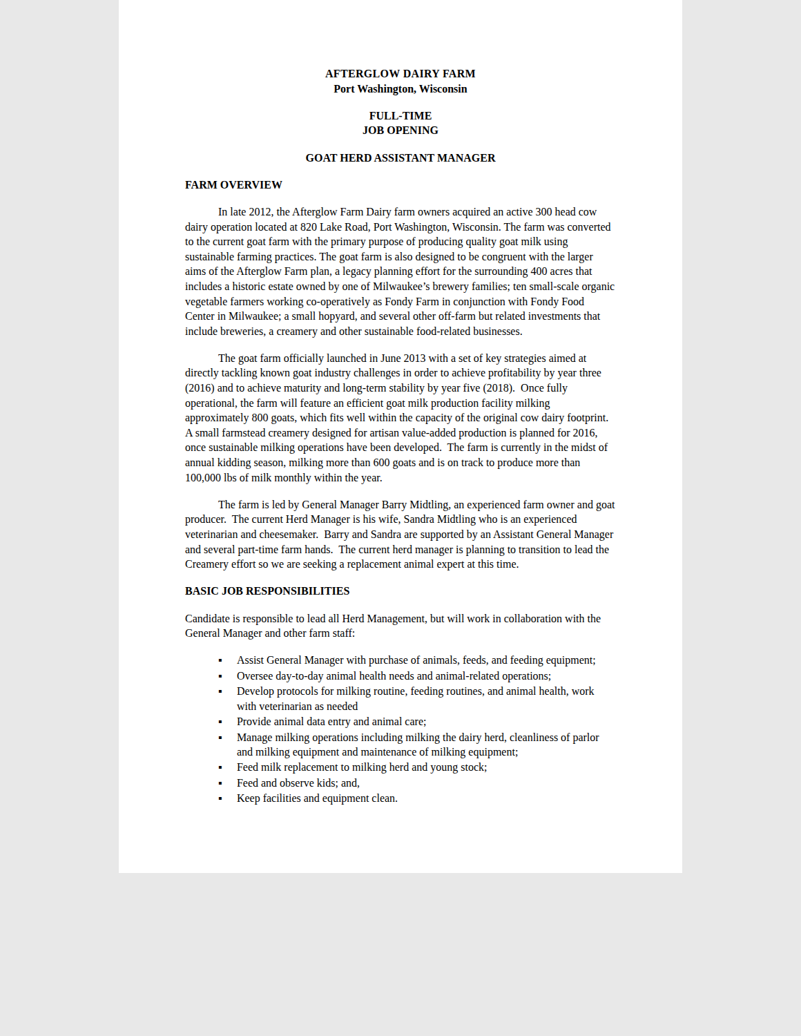AFTERGLOW DAIRY FARM
Port Washington, Wisconsin
FULL-TIME
JOB OPENING
GOAT HERD ASSISTANT MANAGER
FARM OVERVIEW
In late 2012, the Afterglow Farm Dairy farm owners acquired an active 300 head cow dairy operation located at 820 Lake Road, Port Washington, Wisconsin. The farm was converted to the current goat farm with the primary purpose of producing quality goat milk using sustainable farming practices. The goat farm is also designed to be congruent with the larger aims of the Afterglow Farm plan, a legacy planning effort for the surrounding 400 acres that includes a historic estate owned by one of Milwaukee’s brewery families; ten small-scale organic vegetable farmers working co-operatively as Fondy Farm in conjunction with Fondy Food Center in Milwaukee; a small hopyard, and several other off-farm but related investments that include breweries, a creamery and other sustainable food-related businesses.
The goat farm officially launched in June 2013 with a set of key strategies aimed at directly tackling known goat industry challenges in order to achieve profitability by year three (2016) and to achieve maturity and long-term stability by year five (2018). Once fully operational, the farm will feature an efficient goat milk production facility milking approximately 800 goats, which fits well within the capacity of the original cow dairy footprint. A small farmstead creamery designed for artisan value-added production is planned for 2016, once sustainable milking operations have been developed. The farm is currently in the midst of annual kidding season, milking more than 600 goats and is on track to produce more than 100,000 lbs of milk monthly within the year.
The farm is led by General Manager Barry Midtling, an experienced farm owner and goat producer. The current Herd Manager is his wife, Sandra Midtling who is an experienced veterinarian and cheesemaker. Barry and Sandra are supported by an Assistant General Manager and several part-time farm hands. The current herd manager is planning to transition to lead the Creamery effort so we are seeking a replacement animal expert at this time.
BASIC JOB RESPONSIBILITIES
Candidate is responsible to lead all Herd Management, but will work in collaboration with the General Manager and other farm staff:
Assist General Manager with purchase of animals, feeds, and feeding equipment;
Oversee day-to-day animal health needs and animal-related operations;
Develop protocols for milking routine, feeding routines, and animal health, work with veterinarian as needed
Provide animal data entry and animal care;
Manage milking operations including milking the dairy herd, cleanliness of parlor and milking equipment and maintenance of milking equipment;
Feed milk replacement to milking herd and young stock;
Feed and observe kids; and,
Keep facilities and equipment clean.